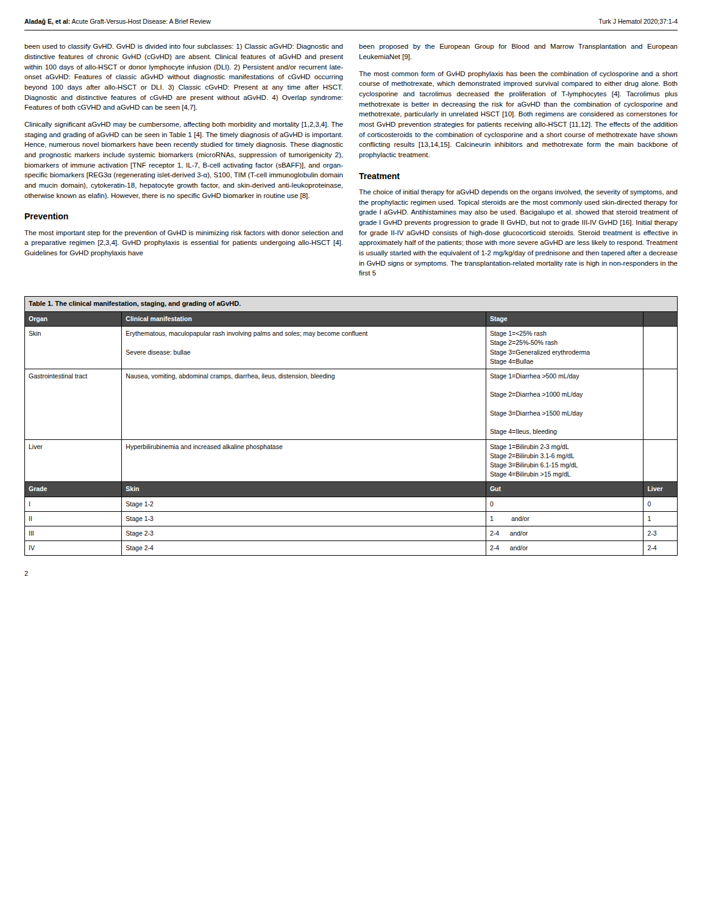Aladağ E, et al: Acute Graft-Versus-Host Disease: A Brief Review
Turk J Hematol 2020;37:1-4
been used to classify GvHD. GvHD is divided into four subclasses: 1) Classic aGvHD: Diagnostic and distinctive features of chronic GvHD (cGvHD) are absent. Clinical features of aGvHD and present within 100 days of allo-HSCT or donor lymphocyte infusion (DLI). 2) Persistent and/or recurrent late-onset aGvHD: Features of classic aGvHD without diagnostic manifestations of cGvHD occurring beyond 100 days after allo-HSCT or DLI. 3) Classic cGvHD: Present at any time after HSCT. Diagnostic and distinctive features of cGvHD are present without aGvHD. 4) Overlap syndrome: Features of both cGVHD and aGvHD can be seen [4,7].
Clinically significant aGvHD may be cumbersome, affecting both morbidity and mortality [1,2,3,4]. The staging and grading of aGvHD can be seen in Table 1 [4]. The timely diagnosis of aGvHD is important. Hence, numerous novel biomarkers have been recently studied for timely diagnosis. These diagnostic and prognostic markers include systemic biomarkers (microRNAs, suppression of tumorigenicity 2), biomarkers of immune activation [TNF receptor 1, IL-7, B-cell activating factor (sBAFF)], and organ-specific biomarkers [REG3α (regenerating islet-derived 3-α), S100, TIM (T-cell immunoglobulin domain and mucin domain), cytokeratin-18, hepatocyte growth factor, and skin-derived anti-leukoproteinase, otherwise known as elafin). However, there is no specific GvHD biomarker in routine use [8].
Prevention
The most important step for the prevention of GvHD is minimizing risk factors with donor selection and a preparative regimen [2,3,4]. GvHD prophylaxis is essential for patients undergoing allo-HSCT [4]. Guidelines for GvHD prophylaxis have
been proposed by the European Group for Blood and Marrow Transplantation and European LeukemiaNet [9].
The most common form of GvHD prophylaxis has been the combination of cyclosporine and a short course of methotrexate, which demonstrated improved survival compared to either drug alone. Both cyclosporine and tacrolimus decreased the proliferation of T-lymphocytes [4]. Tacrolimus plus methotrexate is better in decreasing the risk for aGvHD than the combination of cyclosporine and methotrexate, particularly in unrelated HSCT [10]. Both regimens are considered as cornerstones for most GvHD prevention strategies for patients receiving allo-HSCT [11,12]. The effects of the addition of corticosteroids to the combination of cyclosporine and a short course of methotrexate have shown conflicting results [13,14,15]. Calcineurin inhibitors and methotrexate form the main backbone of prophylactic treatment.
Treatment
The choice of initial therapy for aGvHD depends on the organs involved, the severity of symptoms, and the prophylactic regimen used. Topical steroids are the most commonly used skin-directed therapy for grade I aGvHD. Antihistamines may also be used. Bacigalupo et al. showed that steroid treatment of grade I GvHD prevents progression to grade II GvHD, but not to grade III-IV GvHD [16]. Initial therapy for grade II-IV aGvHD consists of high-dose glucocorticoid steroids. Steroid treatment is effective in approximately half of the patients; those with more severe aGvHD are less likely to respond. Treatment is usually started with the equivalent of 1-2 mg/kg/day of prednisone and then tapered after a decrease in GvHD signs or symptoms. The transplantation-related mortality rate is high in non-responders in the first 5
Table 1. The clinical manifestation, staging, and grading of aGvHD.
| Organ | Clinical manifestation | Stage | |
| --- | --- | --- | --- |
| Skin | Erythematous, maculopapular rash involving palms and soles; may become confluent Severe disease: bullae | Stage 1=<25% rash Stage 2=25%-50% rash Stage 3=Generalized erythroderma Stage 4=Bullae | |
| Gastrointestinal tract | Nausea, vomiting, abdominal cramps, diarrhea, ileus, distension, bleeding | Stage 1=Diarrhea >500 mL/day Stage 2=Diarrhea >1000 mL/day Stage 3=Diarrhea >1500 mL/day Stage 4=Ileus, bleeding | |
| Liver | Hyperbilirubinemia and increased alkaline phosphatase | Stage 1=Bilirubin 2-3 mg/dL Stage 2=Bilirubin 3.1-6 mg/dL Stage 3=Bilirubin 6.1-15 mg/dL Stage 4=Bilirubin >15 mg/dL | |
| Grade | Skin | Gut | Liver |
| I | Stage 1-2 | 0 | 0 |
| II | Stage 1-3 | 1 and/or | 1 |
| III | Stage 2-3 | 2-4 and/or | 2-3 |
| IV | Stage 2-4 | 2-4 and/or | 2-4 |
2